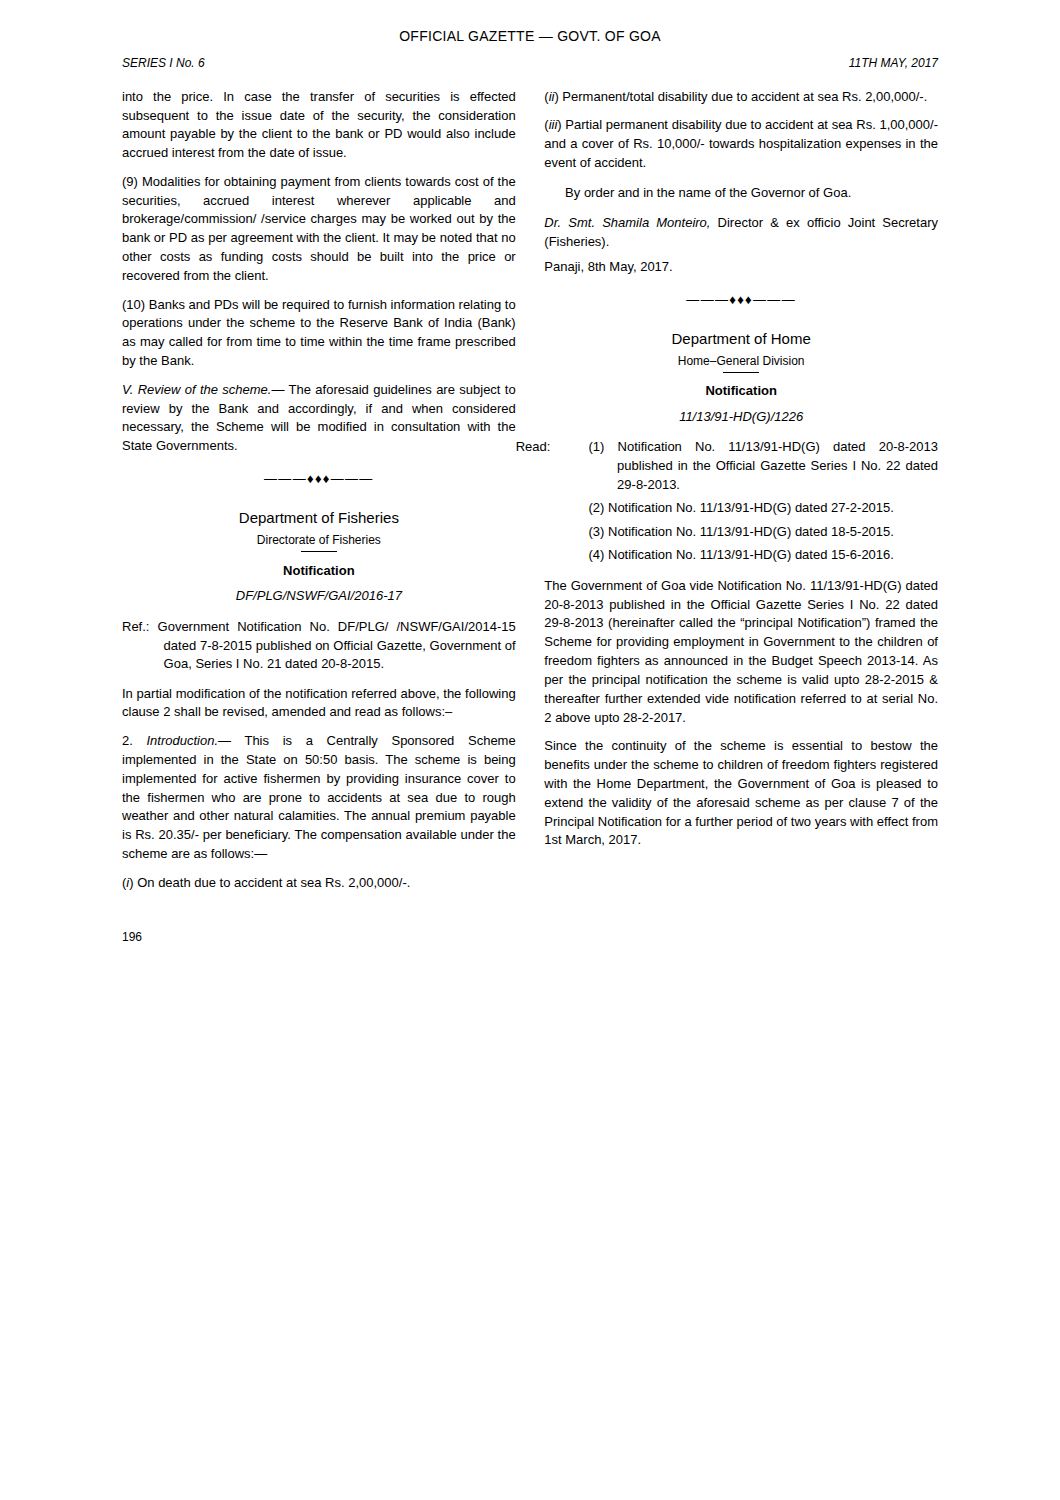OFFICIAL GAZETTE — GOVT. OF GOA
SERIES I No. 6 11TH MAY, 2017
into the price. In case the transfer of securities is effected subsequent to the issue date of the security, the consideration amount payable by the client to the bank or PD would also include accrued interest from the date of issue.
(9) Modalities for obtaining payment from clients towards cost of the securities, accrued interest wherever applicable and brokerage/commission/ /service charges may be worked out by the bank or PD as per agreement with the client. It may be noted that no other costs as funding costs should be built into the price or recovered from the client.
(10) Banks and PDs will be required to furnish information relating to operations under the scheme to the Reserve Bank of India (Bank) as may called for from time to time within the time frame prescribed by the Bank.
V. Review of the scheme.— The aforesaid guidelines are subject to review by the Bank and accordingly, if and when considered necessary, the Scheme will be modified in consultation with the State Governments.
———♦♦♦———
Department of Fisheries
Directorate of Fisheries
Notification
DF/PLG/NSWF/GAI/2016-17
Ref.: Government Notification No. DF/PLG/ /NSWF/GAI/2014-15 dated 7-8-2015 published on Official Gazette, Government of Goa, Series I No. 21 dated 20-8-2015.
In partial modification of the notification referred above, the following clause 2 shall be revised, amended and read as follows:–
2. Introduction.— This is a Centrally Sponsored Scheme implemented in the State on 50:50 basis. The scheme is being implemented for active fishermen by providing insurance cover to the fishermen who are prone to accidents at sea due to rough weather and other natural calamities. The annual premium payable is Rs. 20.35/- per beneficiary. The compensation available under the scheme are as follows:—
(i) On death due to accident at sea Rs. 2,00,000/-.
(ii) Permanent/total disability due to accident at sea Rs. 2,00,000/-.
(iii) Partial permanent disability due to accident at sea Rs. 1,00,000/- and a cover of Rs. 10,000/- towards hospitalization expenses in the event of accident.
By order and in the name of the Governor of Goa.
Dr. Smt. Shamila Monteiro, Director & ex officio Joint Secretary (Fisheries).
Panaji, 8th May, 2017.
———♦♦♦———
Department of Home
Home–General Division
Notification
11/13/91-HD(G)/1226
Read:(1) Notification No. 11/13/91-HD(G) dated 20-8-2013 published in the Official Gazette Series I No. 22 dated 29-8-2013.
(2) Notification No. 11/13/91-HD(G) dated 27-2-2015.
(3) Notification No. 11/13/91-HD(G) dated 18-5-2015.
(4) Notification No. 11/13/91-HD(G) dated 15-6-2016.
The Government of Goa vide Notification No. 11/13/91-HD(G) dated 20-8-2013 published in the Official Gazette Series I No. 22 dated 29-8-2013 (hereinafter called the “principal Notification”) framed the Scheme for providing employment in Government to the children of freedom fighters as announced in the Budget Speech 2013-14. As per the principal notification the scheme is valid upto 28-2-2015 & thereafter further extended vide notification referred to at serial No. 2 above upto 28-2-2017.
Since the continuity of the scheme is essential to bestow the benefits under the scheme to children of freedom fighters registered with the Home Department, the Government of Goa is pleased to extend the validity of the aforesaid scheme as per clause 7 of the Principal Notification for a further period of two years with effect from 1st March, 2017.
196